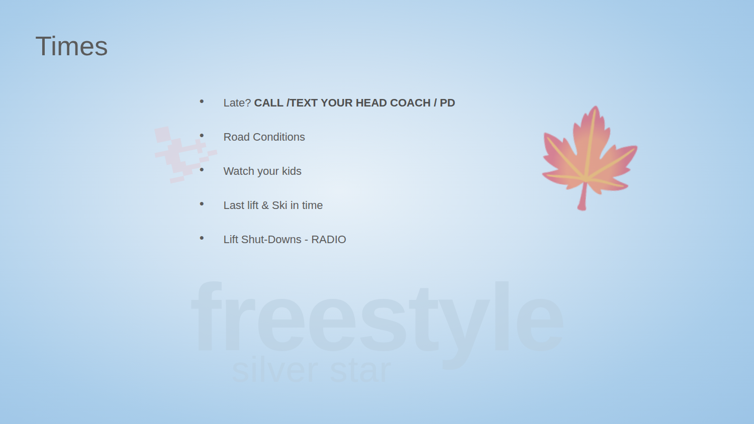freestyle
silver star
⛷
🍁
Times
Late? CALL /TEXT YOUR HEAD COACH / PD
Road Conditions
Watch your kids
Last lift & Ski in time
Lift Shut-Downs - RADIO